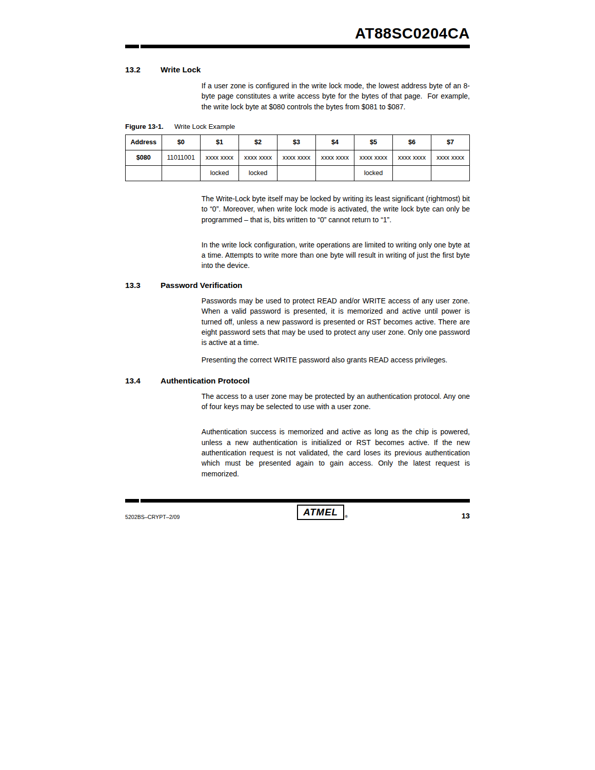AT88SC0204CA
13.2
Write Lock
If a user zone is configured in the write lock mode, the lowest address byte of an 8-byte page constitutes a write access byte for the bytes of that page. For example, the write lock byte at $080 controls the bytes from $081 to $087.
Figure 13-1. Write Lock Example
| Address | $0 | $1 | $2 | $3 | $4 | $5 | $6 | $7 |
| --- | --- | --- | --- | --- | --- | --- | --- | --- |
| $080 | 11011001 | xxxx xxxx | xxxx xxxx | xxxx xxxx | xxxx xxxx | xxxx xxxx | xxxx xxxx | xxxx xxxx |
| | | locked | locked | | | locked | | |
The Write-Lock byte itself may be locked by writing its least significant (rightmost) bit to “0”. Moreover, when write lock mode is activated, the write lock byte can only be programmed – that is, bits written to “0” cannot return to “1”.
In the write lock configuration, write operations are limited to writing only one byte at a time. Attempts to write more than one byte will result in writing of just the first byte into the device.
13.3
Password Verification
Passwords may be used to protect READ and/or WRITE access of any user zone. When a valid password is presented, it is memorized and active until power is turned off, unless a new password is presented or RST becomes active. There are eight password sets that may be used to protect any user zone. Only one password is active at a time.
Presenting the correct WRITE password also grants READ access privileges.
13.4
Authentication Protocol
The access to a user zone may be protected by an authentication protocol. Any one of four keys may be selected to use with a user zone.
Authentication success is memorized and active as long as the chip is powered, unless a new authentication is initialized or RST becomes active. If the new authentication request is not validated, the card loses its previous authentication which must be presented again to gain access. Only the latest request is memorized.
5202BS–CRYPT–2/09
ATMEL®
13